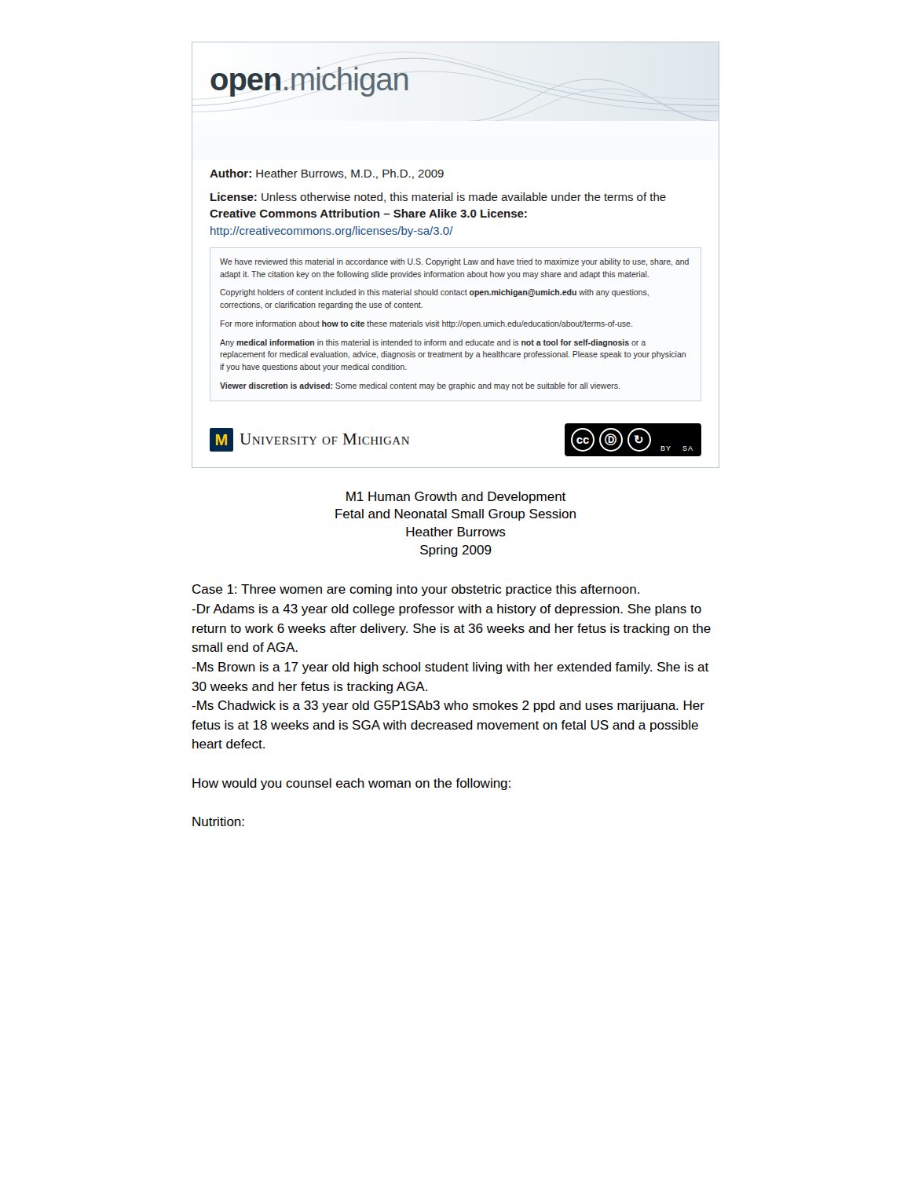open.michigan
Author: Heather Burrows, M.D., Ph.D., 2009
License: Unless otherwise noted, this material is made available under the terms of the Creative Commons Attribution – Share Alike 3.0 License:
http://creativecommons.org/licenses/by-sa/3.0/
We have reviewed this material in accordance with U.S. Copyright Law and have tried to maximize your ability to use, share, and adapt it. The citation key on the following slide provides information about how you may share and adapt this material.
Copyright holders of content included in this material should contact open.michigan@umich.edu with any questions, corrections, or clarification regarding the use of content.
For more information about how to cite these materials visit http://open.umich.edu/education/about/terms-of-use.
Any medical information in this material is intended to inform and educate and is not a tool for self-diagnosis or a replacement for medical evaluation, advice, diagnosis or treatment by a healthcare professional. Please speak to your physician if you have questions about your medical condition.
Viewer discretion is advised: Some medical content may be graphic and may not be suitable for all viewers.
M University of Michigan
cc Ⓓ ↻
BY SA
M1 Human Growth and Development
Fetal and Neonatal Small Group Session
Heather Burrows
Spring 2009
Case 1: Three women are coming into your obstetric practice this afternoon.
-Dr Adams is a 43 year old college professor with a history of depression. She plans to return to work 6 weeks after delivery. She is at 36 weeks and her fetus is tracking on the small end of AGA.
-Ms Brown is a 17 year old high school student living with her extended family. She is at 30 weeks and her fetus is tracking AGA.
-Ms Chadwick is a 33 year old G5P1SAb3 who smokes 2 ppd and uses marijuana. Her fetus is at 18 weeks and is SGA with decreased movement on fetal US and a possible heart defect.
How would you counsel each woman on the following:
Nutrition: